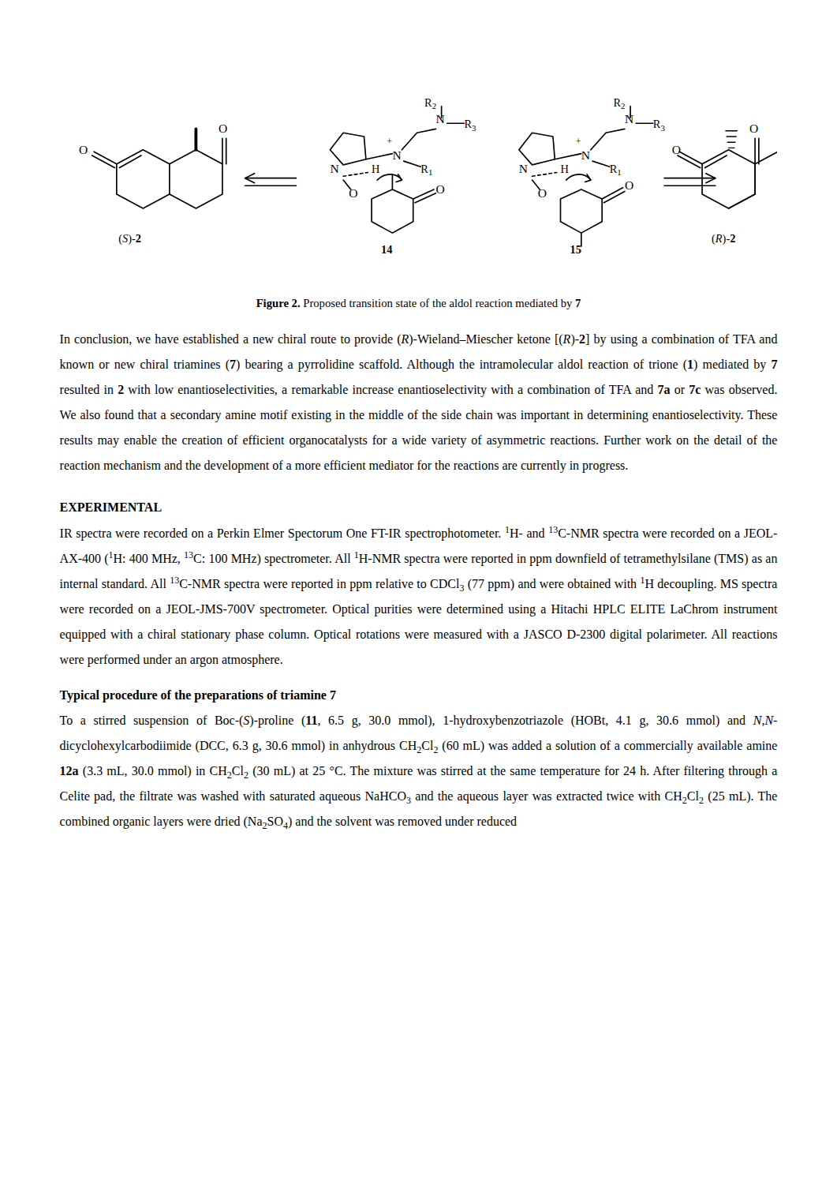O O (S)-2 N N + N R2 R3 R1 H O O 14 N N + N R2 R3 R1 H O O 15 O O (R)-2
Figure 2. Proposed transition state of the aldol reaction mediated by 7
In conclusion, we have established a new chiral route to provide (R)-Wieland–Miescher ketone [(R)-2] by using a combination of TFA and known or new chiral triamines (7) bearing a pyrrolidine scaffold. Although the intramolecular aldol reaction of trione (1) mediated by 7 resulted in 2 with low enantioselectivities, a remarkable increase enantioselectivity with a combination of TFA and 7a or 7c was observed. We also found that a secondary amine motif existing in the middle of the side chain was important in determining enantioselectivity. These results may enable the creation of efficient organocatalysts for a wide variety of asymmetric reactions. Further work on the detail of the reaction mechanism and the development of a more efficient mediator for the reactions are currently in progress.
EXPERIMENTAL
IR spectra were recorded on a Perkin Elmer Spectorum One FT-IR spectrophotometer. 1H- and 13C-NMR spectra were recorded on a JEOL-AX-400 (1H: 400 MHz, 13C: 100 MHz) spectrometer. All 1H-NMR spectra were reported in ppm downfield of tetramethylsilane (TMS) as an internal standard. All 13C-NMR spectra were reported in ppm relative to CDCl3 (77 ppm) and were obtained with 1H decoupling. MS spectra were recorded on a JEOL-JMS-700V spectrometer. Optical purities were determined using a Hitachi HPLC ELITE LaChrom instrument equipped with a chiral stationary phase column. Optical rotations were measured with a JASCO D-2300 digital polarimeter. All reactions were performed under an argon atmosphere.
Typical procedure of the preparations of triamine 7
To a stirred suspension of Boc-(S)-proline (11, 6.5 g, 30.0 mmol), 1-hydroxybenzotriazole (HOBt, 4.1 g, 30.6 mmol) and N,N-dicyclohexylcarbodiimide (DCC, 6.3 g, 30.6 mmol) in anhydrous CH2Cl2 (60 mL) was added a solution of a commercially available amine 12a (3.3 mL, 30.0 mmol) in CH2Cl2 (30 mL) at 25 °C. The mixture was stirred at the same temperature for 24 h. After filtering through a Celite pad, the filtrate was washed with saturated aqueous NaHCO3 and the aqueous layer was extracted twice with CH2Cl2 (25 mL). The combined organic layers were dried (Na2SO4) and the solvent was removed under reduced